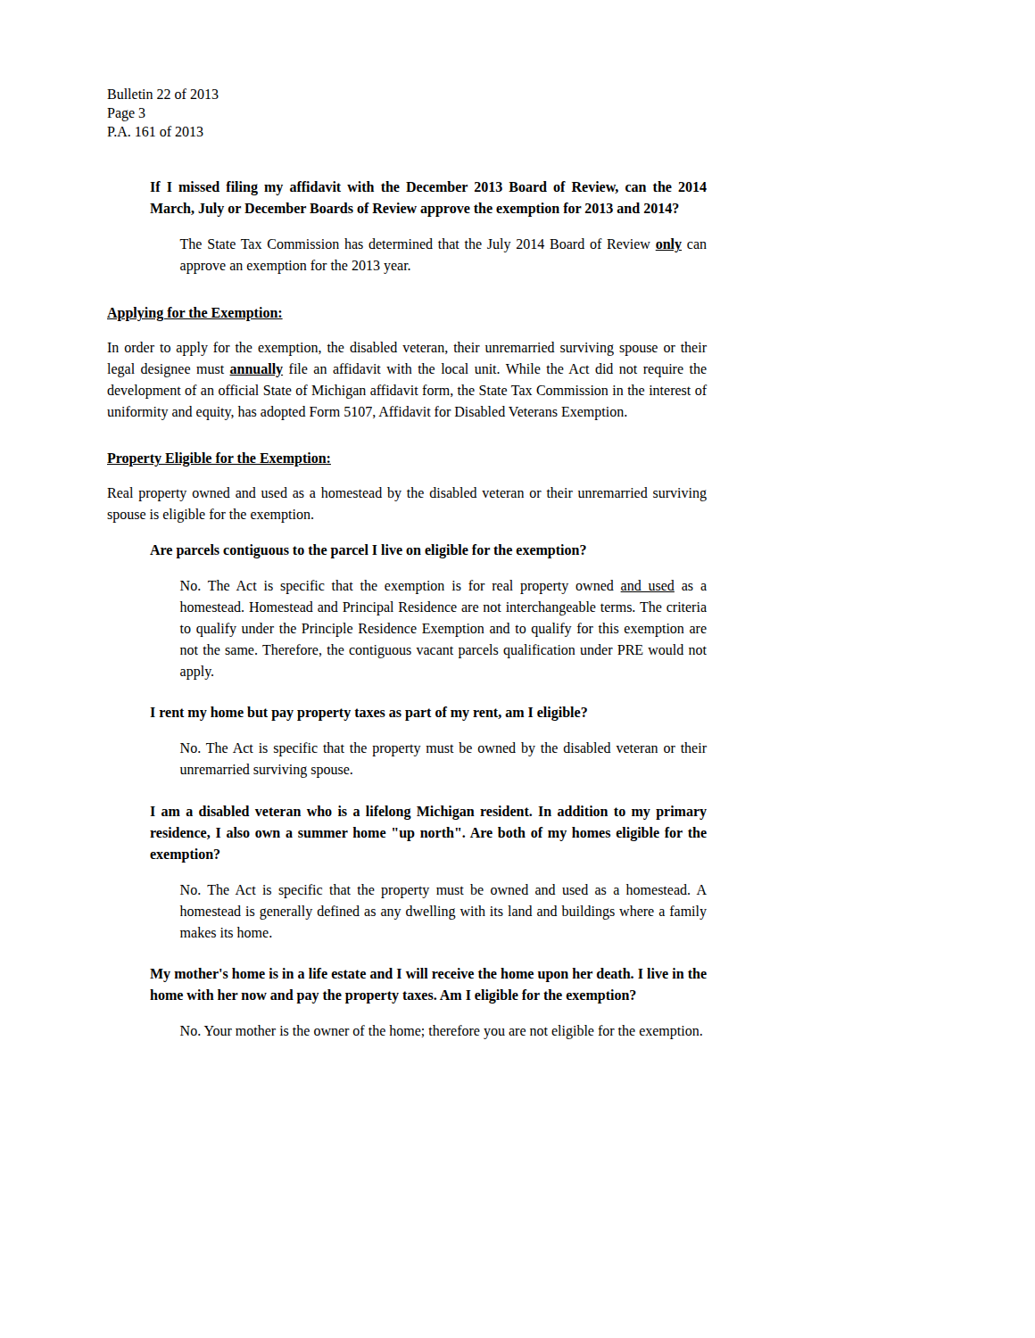Bulletin 22 of 2013
Page 3
P.A. 161 of 2013
If I missed filing my affidavit with the December 2013 Board of Review, can the 2014 March, July or December Boards of Review approve the exemption for 2013 and 2014?
The State Tax Commission has determined that the July 2014 Board of Review only can approve an exemption for the 2013 year.
Applying for the Exemption:
In order to apply for the exemption, the disabled veteran, their unremarried surviving spouse or their legal designee must annually file an affidavit with the local unit. While the Act did not require the development of an official State of Michigan affidavit form, the State Tax Commission in the interest of uniformity and equity, has adopted Form 5107, Affidavit for Disabled Veterans Exemption.
Property Eligible for the Exemption:
Real property owned and used as a homestead by the disabled veteran or their unremarried surviving spouse is eligible for the exemption.
Are parcels contiguous to the parcel I live on eligible for the exemption?
No. The Act is specific that the exemption is for real property owned and used as a homestead. Homestead and Principal Residence are not interchangeable terms. The criteria to qualify under the Principle Residence Exemption and to qualify for this exemption are not the same. Therefore, the contiguous vacant parcels qualification under PRE would not apply.
I rent my home but pay property taxes as part of my rent, am I eligible?
No. The Act is specific that the property must be owned by the disabled veteran or their unremarried surviving spouse.
I am a disabled veteran who is a lifelong Michigan resident. In addition to my primary residence, I also own a summer home "up north". Are both of my homes eligible for the exemption?
No. The Act is specific that the property must be owned and used as a homestead. A homestead is generally defined as any dwelling with its land and buildings where a family makes its home.
My mother's home is in a life estate and I will receive the home upon her death. I live in the home with her now and pay the property taxes. Am I eligible for the exemption?
No. Your mother is the owner of the home; therefore you are not eligible for the exemption.